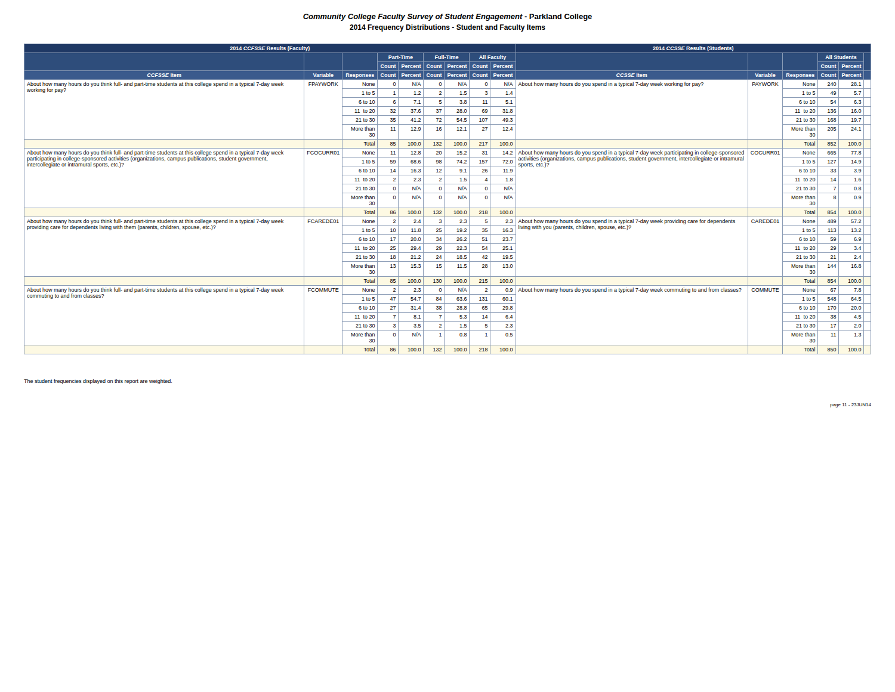Community College Faculty Survey of Student Engagement - Parkland College
2014 Frequency Distributions - Student and Faculty Items
| 2014 CCFSSE Results (Faculty) | 2014 CCSSE Results (Students) |
| --- | --- |
| | | | Part-Time | Full-Time | All Faculty | | | | All Students | |
| Count | Percent | Count | Percent | Count | Percent | Count | Percent |
| CCFSSE Item | Variable | Responses | Count | Percent | Count | Percent | Count | Percent | CCSSE Item | Variable | Responses | Count | Percent | |
| About how many hours do you think full- and part-time students at this college spend in a typical 7-day week working for pay? | FPAYWORK | None | 0 | N/A | 0 | N/A | 0 | N/A | About how many hours do you spend in a typical 7-day week working for pay? | PAYWORK | None | 240 | 28.1 | |
| 1 to 5 | 1 | 1.2 | 2 | 1.5 | 3 | 1.4 | 1 to 5 | 49 | 5.7 | |
| 6 to 10 | 6 | 7.1 | 5 | 3.8 | 11 | 5.1 | 6 to 10 | 54 | 6.3 | |
| 11 to 20 | 32 | 37.6 | 37 | 28.0 | 69 | 31.8 | 11 to 20 | 136 | 16.0 | |
| 21 to 30 | 35 | 41.2 | 72 | 54.5 | 107 | 49.3 | 21 to 30 | 168 | 19.7 | |
| More than 30 | 11 | 12.9 | 16 | 12.1 | 27 | 12.4 | More than 30 | 205 | 24.1 | |
| | | Total | 85 | 100.0 | 132 | 100.0 | 217 | 100.0 | | | Total | 852 | 100.0 | |
| About how many hours do you think full- and part-time students at this college spend in a typical 7-day week participating in college-sponsored activities (organizations, campus publications, student government, intercollegiate or intramural sports, etc.)? | FCOCURR01 | None | 11 | 12.8 | 20 | 15.2 | 31 | 14.2 | About how many hours do you spend in a typical 7-day week participating in college-sponsored activities (organizations, campus publications, student government, intercollegiate or intramural sports, etc.)? | COCURR01 | None | 665 | 77.8 | |
| 1 to 5 | 59 | 68.6 | 98 | 74.2 | 157 | 72.0 | 1 to 5 | 127 | 14.9 | |
| 6 to 10 | 14 | 16.3 | 12 | 9.1 | 26 | 11.9 | 6 to 10 | 33 | 3.9 | |
| 11 to 20 | 2 | 2.3 | 2 | 1.5 | 4 | 1.8 | 11 to 20 | 14 | 1.6 | |
| 21 to 30 | 0 | N/A | 0 | N/A | 0 | N/A | 21 to 30 | 7 | 0.8 | |
| More than 30 | 0 | N/A | 0 | N/A | 0 | N/A | More than 30 | 8 | 0.9 | |
| | | Total | 86 | 100.0 | 132 | 100.0 | 218 | 100.0 | | | Total | 854 | 100.0 | |
| About how many hours do you think full- and part-time students at this college spend in a typical 7-day week providing care for dependents living with them (parents, children, spouse, etc.)? | FCAREDE01 | None | 2 | 2.4 | 3 | 2.3 | 5 | 2.3 | About how many hours do you spend in a typical 7-day week providing care for dependents living with you (parents, children, spouse, etc.)? | CAREDE01 | None | 489 | 57.2 | |
| 1 to 5 | 10 | 11.8 | 25 | 19.2 | 35 | 16.3 | 1 to 5 | 113 | 13.2 | |
| 6 to 10 | 17 | 20.0 | 34 | 26.2 | 51 | 23.7 | 6 to 10 | 59 | 6.9 | |
| 11 to 20 | 25 | 29.4 | 29 | 22.3 | 54 | 25.1 | 11 to 20 | 29 | 3.4 | |
| 21 to 30 | 18 | 21.2 | 24 | 18.5 | 42 | 19.5 | 21 to 30 | 21 | 2.4 | |
| More than 30 | 13 | 15.3 | 15 | 11.5 | 28 | 13.0 | More than 30 | 144 | 16.8 | |
| | | Total | 85 | 100.0 | 130 | 100.0 | 215 | 100.0 | | | Total | 854 | 100.0 | |
| About how many hours do you think full- and part-time students at this college spend in a typical 7-day week commuting to and from classes? | FCOMMUTE | None | 2 | 2.3 | 0 | N/A | 2 | 0.9 | About how many hours do you spend in a typical 7-day week commuting to and from classes? | COMMUTE | None | 67 | 7.8 | |
| 1 to 5 | 47 | 54.7 | 84 | 63.6 | 131 | 60.1 | 1 to 5 | 548 | 64.5 | |
| 6 to 10 | 27 | 31.4 | 38 | 28.8 | 65 | 29.8 | 6 to 10 | 170 | 20.0 | |
| 11 to 20 | 7 | 8.1 | 7 | 5.3 | 14 | 6.4 | 11 to 20 | 38 | 4.5 | |
| 21 to 30 | 3 | 3.5 | 2 | 1.5 | 5 | 2.3 | 21 to 30 | 17 | 2.0 | |
| More than 30 | 0 | N/A | 1 | 0.8 | 1 | 0.5 | More than 30 | 11 | 1.3 | |
| | | Total | 86 | 100.0 | 132 | 100.0 | 218 | 100.0 | | | Total | 850 | 100.0 | |
The student frequencies displayed on this report are weighted.
page 11 - 23JUN14